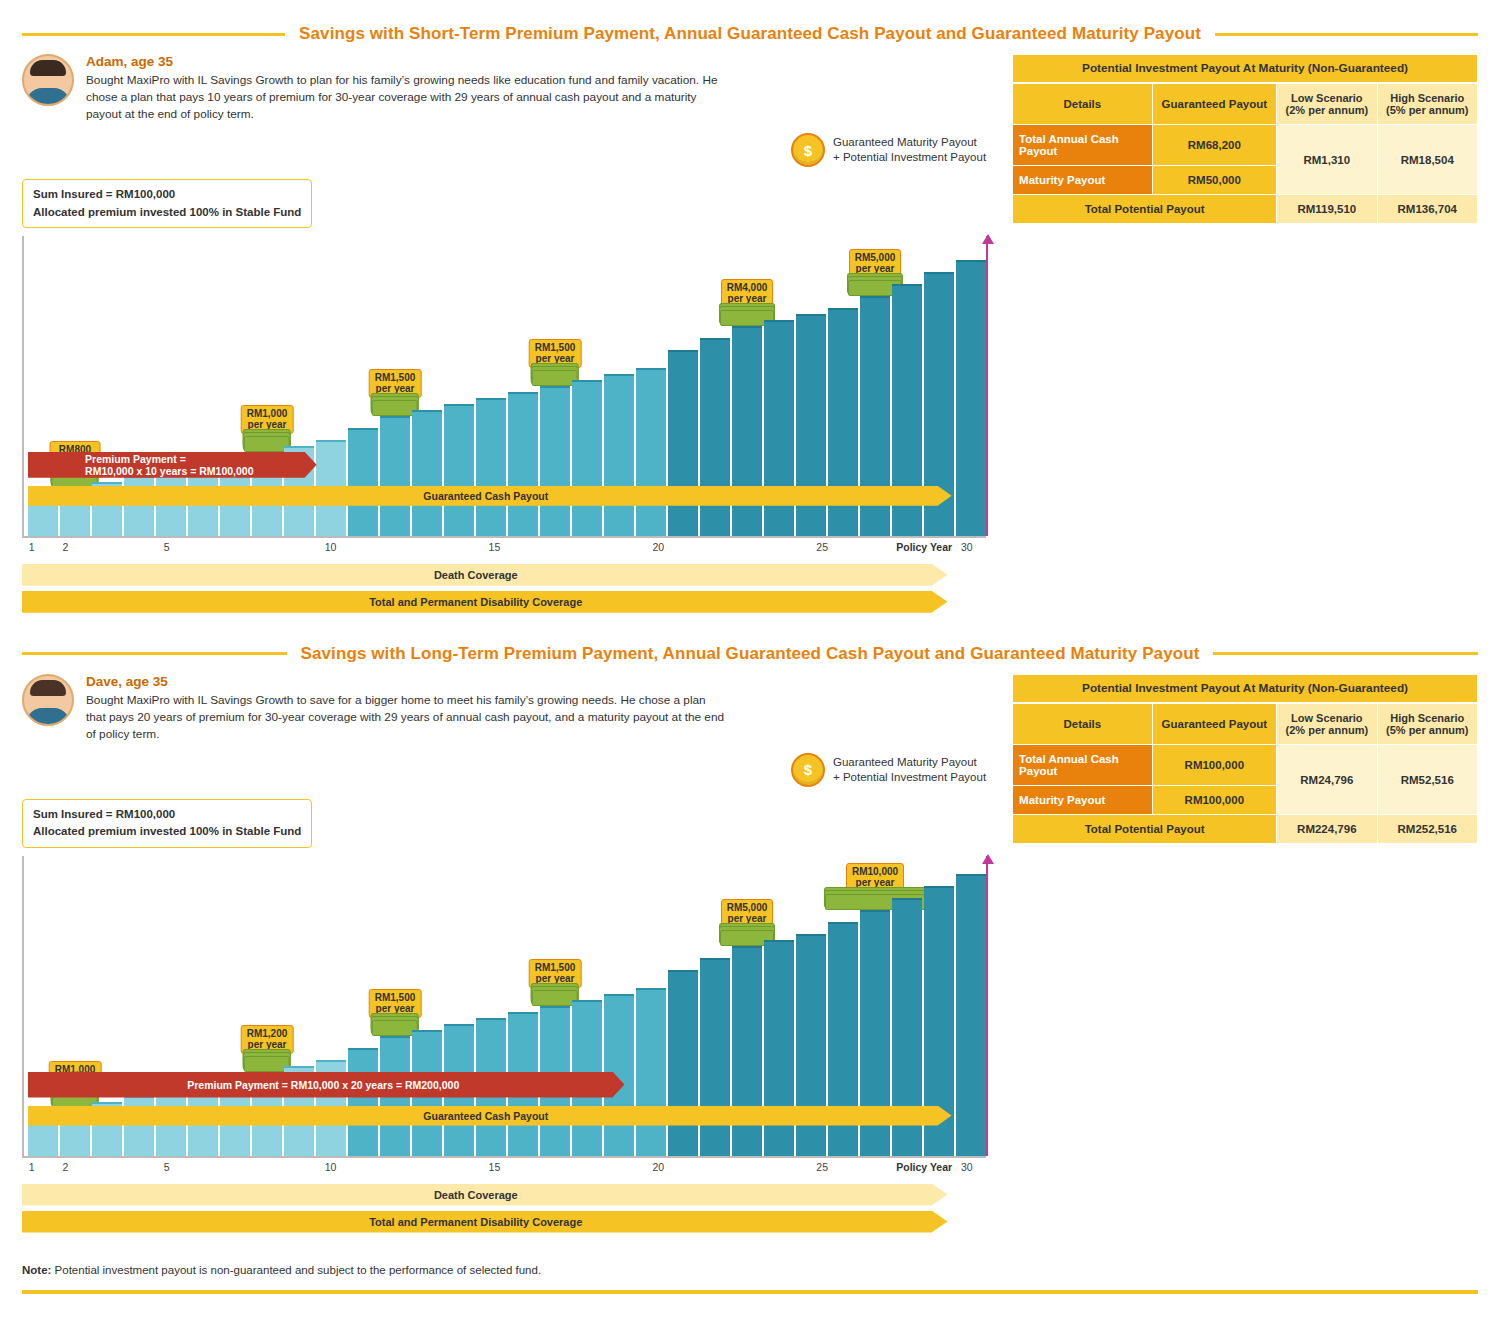Savings with Short-Term Premium Payment, Annual Guaranteed Cash Payout and Guaranteed Maturity Payout
Adam, age 35
Bought MaxiPro with IL Savings Growth to plan for his family’s growing needs like education fund and family vacation. He chose a plan that pays 10 years of premium for 30-year coverage with 29 years of annual cash payout and a maturity payout at the end of policy term.
$
Guaranteed Maturity Payout
+ Potential Investment Payout
Sum Insured = RM100,000
Allocated premium invested 100% in Stable Fund
RM800
per year
RM1,000
per year
RM1,500
per year
RM1,500
per year
RM4,000
per year
RM5,000
per year
Premium Payment =
RM10,000 x 10 years = RM100,000
Guaranteed Cash Payout
1 2 5 10 15 20 25 Policy Year 30
Death Coverage
Total and Permanent Disability Coverage
Potential Investment Payout At Maturity (Non-Guaranteed)
| Details | Guaranteed Payout | Low Scenario (2% per annum) | High Scenario (5% per annum) |
| --- | --- | --- | --- |
| Total Annual Cash Payout | RM68,200 | RM1,310 | RM18,504 |
| Maturity Payout | RM50,000 |
| Total Potential Payout | RM119,510 | RM136,704 |
Savings with Long-Term Premium Payment, Annual Guaranteed Cash Payout and Guaranteed Maturity Payout
Dave, age 35
Bought MaxiPro with IL Savings Growth to save for a bigger home to meet his family’s growing needs. He chose a plan that pays 20 years of premium for 30-year coverage with 29 years of annual cash payout, and a maturity payout at the end of policy term.
$
Guaranteed Maturity Payout
+ Potential Investment Payout
Sum Insured = RM100,000
Allocated premium invested 100% in Stable Fund
RM1,000
per year
RM1,200
per year
RM1,500
per year
RM1,500
per year
RM5,000
per year
RM10,000
per year
Premium Payment = RM10,000 x 20 years = RM200,000
Guaranteed Cash Payout
1 2 5 10 15 20 25 Policy Year 30
Death Coverage
Total and Permanent Disability Coverage
Potential Investment Payout At Maturity (Non-Guaranteed)
| Details | Guaranteed Payout | Low Scenario (2% per annum) | High Scenario (5% per annum) |
| --- | --- | --- | --- |
| Total Annual Cash Payout | RM100,000 | RM24,796 | RM52,516 |
| Maturity Payout | RM100,000 |
| Total Potential Payout | RM224,796 | RM252,516 |
Note: Potential investment payout is non-guaranteed and subject to the performance of selected fund.